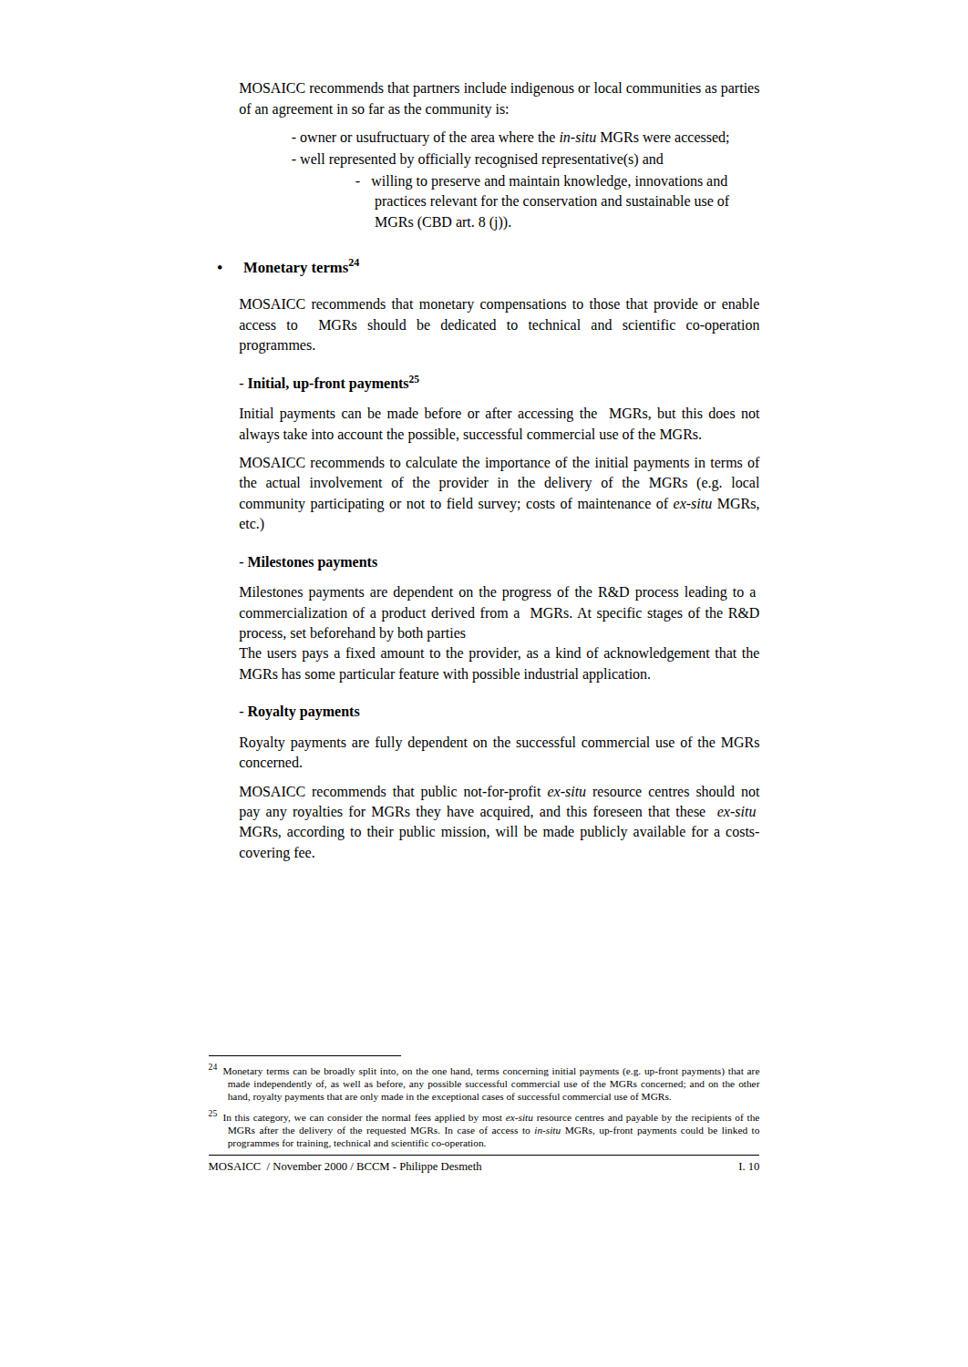MOSAICC recommends that partners include indigenous or local communities as parties of an agreement in so far as the community is:
- owner or usufructuary of the area where the in-situ MGRs were accessed;
- well represented by officially recognised representative(s) and
- willing to preserve and maintain knowledge, innovations and practices relevant for the conservation and sustainable use of MGRs (CBD art. 8 (j)).
•Monetary terms24
MOSAICC recommends that monetary compensations to those that provide or enable access to MGRs should be dedicated to technical and scientific co-operation programmes.
- Initial, up-front payments25
Initial payments can be made before or after accessing the MGRs, but this does not always take into account the possible, successful commercial use of the MGRs.
MOSAICC recommends to calculate the importance of the initial payments in terms of the actual involvement of the provider in the delivery of the MGRs (e.g. local community participating or not to field survey; costs of maintenance of ex-situ MGRs, etc.)
- Milestones payments
Milestones payments are dependent on the progress of the R&D process leading to a commercialization of a product derived from a MGRs. At specific stages of the R&D process, set beforehand by both parties
The users pays a fixed amount to the provider, as a kind of acknowledgement that the MGRs has some particular feature with possible industrial application.
- Royalty payments
Royalty payments are fully dependent on the successful commercial use of the MGRs concerned.
MOSAICC recommends that public not-for-profit ex-situ resource centres should not pay any royalties for MGRs they have acquired, and this foreseen that these ex-situ MGRs, according to their public mission, will be made publicly available for a costs-covering fee.
24 Monetary terms can be broadly split into, on the one hand, terms concerning initial payments (e.g. up-front payments) that are made independently of, as well as before, any possible successful commercial use of the MGRs concerned; and on the other hand, royalty payments that are only made in the exceptional cases of successful commercial use of MGRs.
25 In this category, we can consider the normal fees applied by most ex-situ resource centres and payable by the recipients of the MGRs after the delivery of the requested MGRs. In case of access to in-situ MGRs, up-front payments could be linked to programmes for training, technical and scientific co-operation.
MOSAICC / November 2000 / BCCM - Philippe Desmeth I. 10